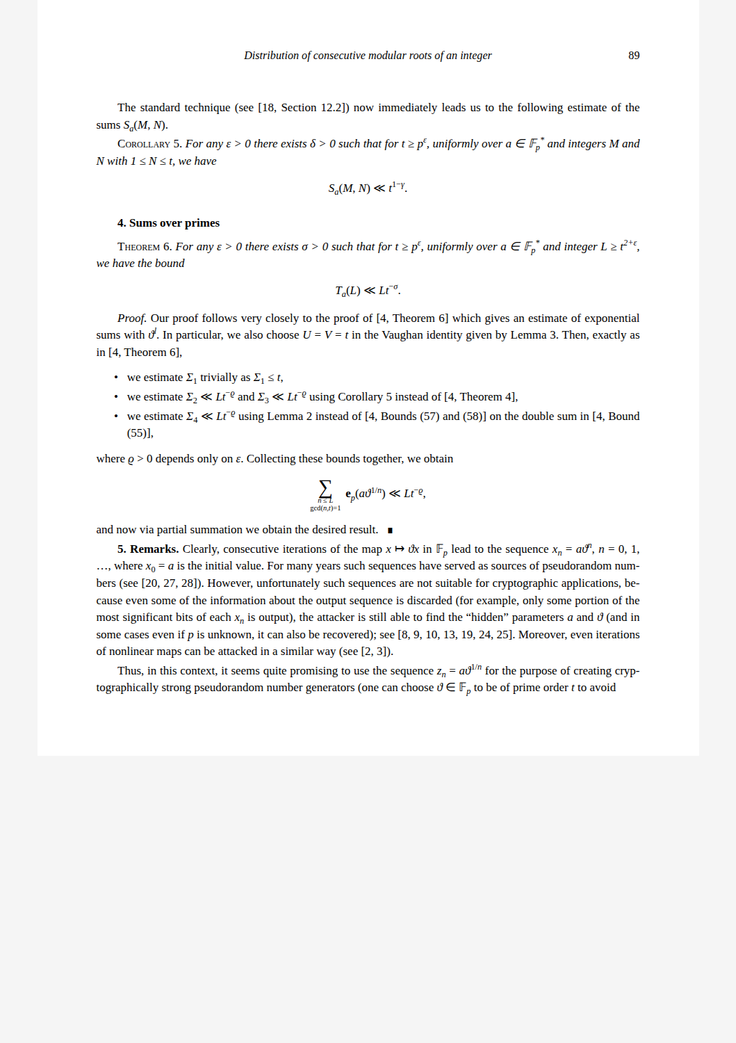Distribution of consecutive modular roots of an integer 89
The standard technique (see [18, Section 12.2]) now immediately leads us to the following estimate of the sums Sa(M, N).
Corollary 5. For any ε > 0 there exists δ > 0 such that for t ≥ pε, uniformly over a ∈ 𝔽p* and integers M and N with 1 ≤ N ≤ t, we have
Sa(M, N) ≪ t1−γ.
4. Sums over primes
Theorem 6. For any ε > 0 there exists σ > 0 such that for t ≥ pε, uniformly over a ∈ 𝔽p* and integer L ≥ t2+ε, we have the bound
Ta(L) ≪ Lt−σ.
Proof. Our proof follows very closely to the proof of [4, Theorem 6] which gives an estimate of exponential sums with ϑl. In particular, we also choose U = V = t in the Vaughan identity given by Lemma 3. Then, exactly as in [4, Theorem 6],
we estimate Σ1 trivially as Σ1 ≤ t,
we estimate Σ2 ≪ Lt−ϱ and Σ3 ≪ Lt−ϱ using Corollary 5 instead of [4, Theorem 4],
we estimate Σ4 ≪ Lt−ϱ using Lemma 2 instead of [4, Bounds (57) and (58)] on the double sum in [4, Bound (55)],
where ϱ > 0 depends only on ε. Collecting these bounds together, we obtain
∑ n ≤ L gcd(n,t)=1 ep(aϑ1/n) ≪ Lt−ϱ,
and now via partial summation we obtain the desired result. ∎
5. Remarks. Clearly, consecutive iterations of the map x ↦ ϑx in 𝔽p lead to the sequence xn = aϑn, n = 0, 1, …, where x0 = a is the initial value. For many years such sequences have served as sources of pseudorandom numbers (see [20, 27, 28]). However, unfortunately such sequences are not suitable for cryptographic applications, because even some of the information about the output sequence is discarded (for example, only some portion of the most significant bits of each xn is output), the attacker is still able to find the “hidden” parameters a and ϑ (and in some cases even if p is unknown, it can also be recovered); see [8, 9, 10, 13, 19, 24, 25]. Moreover, even iterations of nonlinear maps can be attacked in a similar way (see [2, 3]).
Thus, in this context, it seems quite promising to use the sequence zn = aϑ1/n for the purpose of creating cryptographically strong pseudorandom number generators (one can choose ϑ ∈ 𝔽p to be of prime order t to avoid